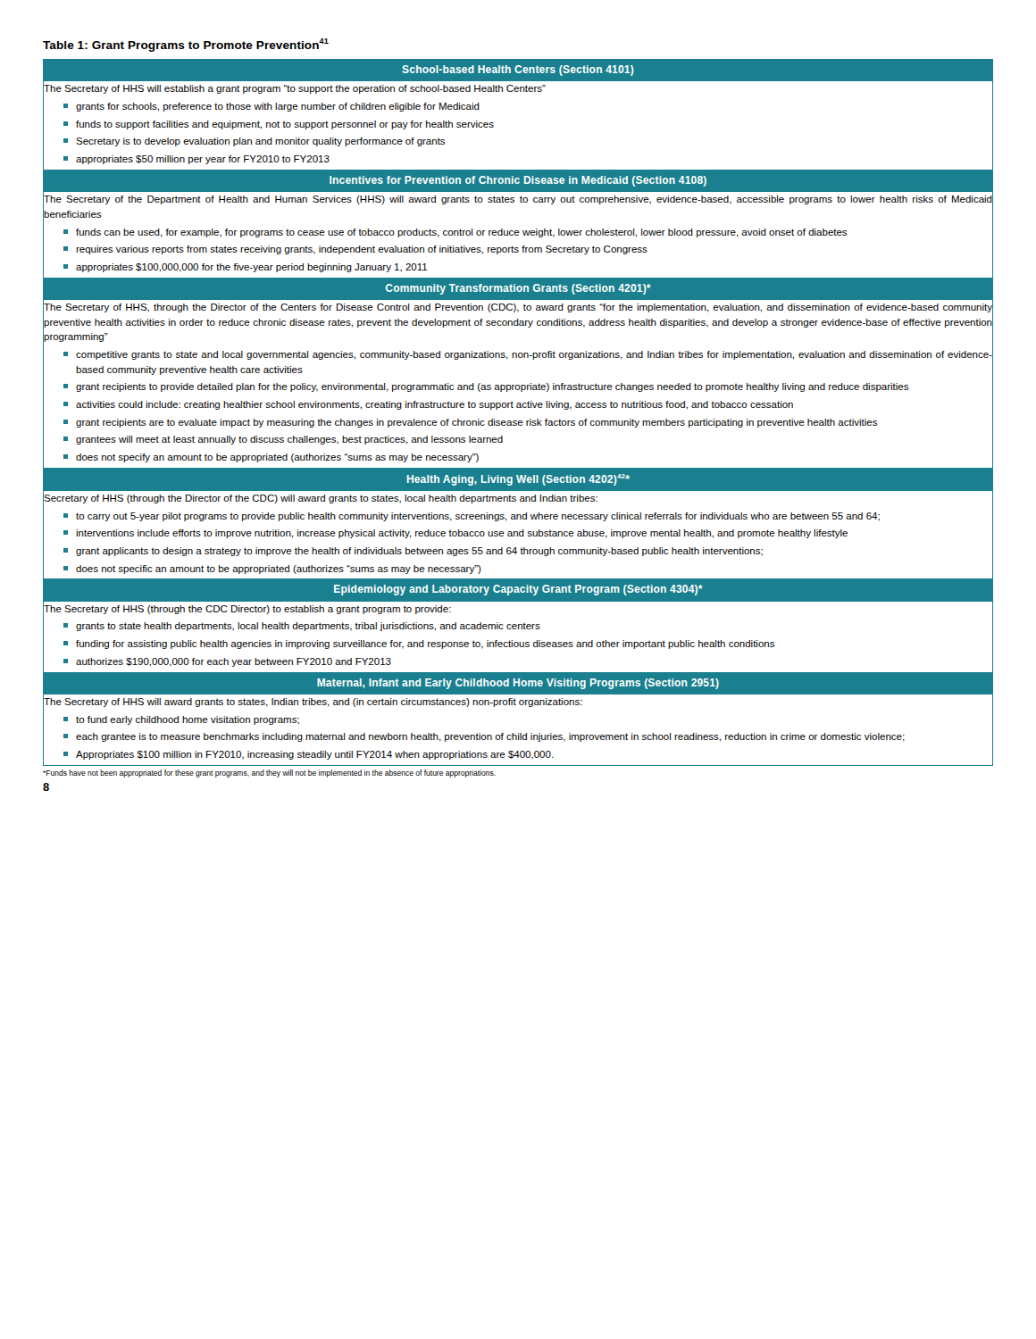Table 1: Grant Programs to Promote Prevention41
| School-based Health Centers (Section 4101) |
| --- |
| The Secretary of HHS will establish a grant program “to support the operation of school-based Health Centers” grants for schools, preference to those with large number of children eligible for Medicaid funds to support facilities and equipment, not to support personnel or pay for health services Secretary is to develop evaluation plan and monitor quality performance of grants appropriates $50 million per year for FY2010 to FY2013 |
| Incentives for Prevention of Chronic Disease in Medicaid (Section 4108) |
| The Secretary of the Department of Health and Human Services (HHS) will award grants to states to carry out comprehensive, evidence-based, accessible programs to lower health risks of Medicaid beneficiaries funds can be used, for example, for programs to cease use of tobacco products, control or reduce weight, lower cholesterol, lower blood pressure, avoid onset of diabetes requires various reports from states receiving grants, independent evaluation of initiatives, reports from Secretary to Congress appropriates $100,000,000 for the five-year period beginning January 1, 2011 |
| Community Transformation Grants (Section 4201)* |
| The Secretary of HHS, through the Director of the Centers for Disease Control and Prevention (CDC), to award grants “for the implementation, evaluation, and dissemination of evidence-based community preventive health activities in order to reduce chronic disease rates, prevent the development of secondary conditions, address health disparities, and develop a stronger evidence-base of effective prevention programming” competitive grants to state and local governmental agencies, community-based organizations, non-profit organizations, and Indian tribes for implementation, evaluation and dissemination of evidence-based community preventive health care activities grant recipients to provide detailed plan for the policy, environmental, programmatic and (as appropriate) infrastructure changes needed to promote healthy living and reduce disparities activities could include: creating healthier school environments, creating infrastructure to support active living, access to nutritious food, and tobacco cessation grant recipients are to evaluate impact by measuring the changes in prevalence of chronic disease risk factors of community members participating in preventive health activities grantees will meet at least annually to discuss challenges, best practices, and lessons learned does not specify an amount to be appropriated (authorizes “sums as may be necessary”) |
| Health Aging, Living Well (Section 4202) 42 * |
| Secretary of HHS (through the Director of the CDC) will award grants to states, local health departments and Indian tribes: to carry out 5-year pilot programs to provide public health community interventions, screenings, and where necessary clinical referrals for individuals who are between 55 and 64; interventions include efforts to improve nutrition, increase physical activity, reduce tobacco use and substance abuse, improve mental health, and promote healthy lifestyle grant applicants to design a strategy to improve the health of individuals between ages 55 and 64 through community-based public health interventions; does not specific an amount to be appropriated (authorizes “sums as may be necessary”) |
| Epidemiology and Laboratory Capacity Grant Program (Section 4304)* |
| The Secretary of HHS (through the CDC Director) to establish a grant program to provide: grants to state health departments, local health departments, tribal jurisdictions, and academic centers funding for assisting public health agencies in improving surveillance for, and response to, infectious diseases and other important public health conditions authorizes $190,000,000 for each year between FY2010 and FY2013 |
| Maternal, Infant and Early Childhood Home Visiting Programs (Section 2951) |
| The Secretary of HHS will award grants to states, Indian tribes, and (in certain circumstances) non-profit organizations: to fund early childhood home visitation programs; each grantee is to measure benchmarks including maternal and newborn health, prevention of child injuries, improvement in school readiness, reduction in crime or domestic violence; Appropriates $100 million in FY2010, increasing steadily until FY2014 when appropriations are $400,000. |
*Funds have not been appropriated for these grant programs, and they will not be implemented in the absence of future appropriations.
8